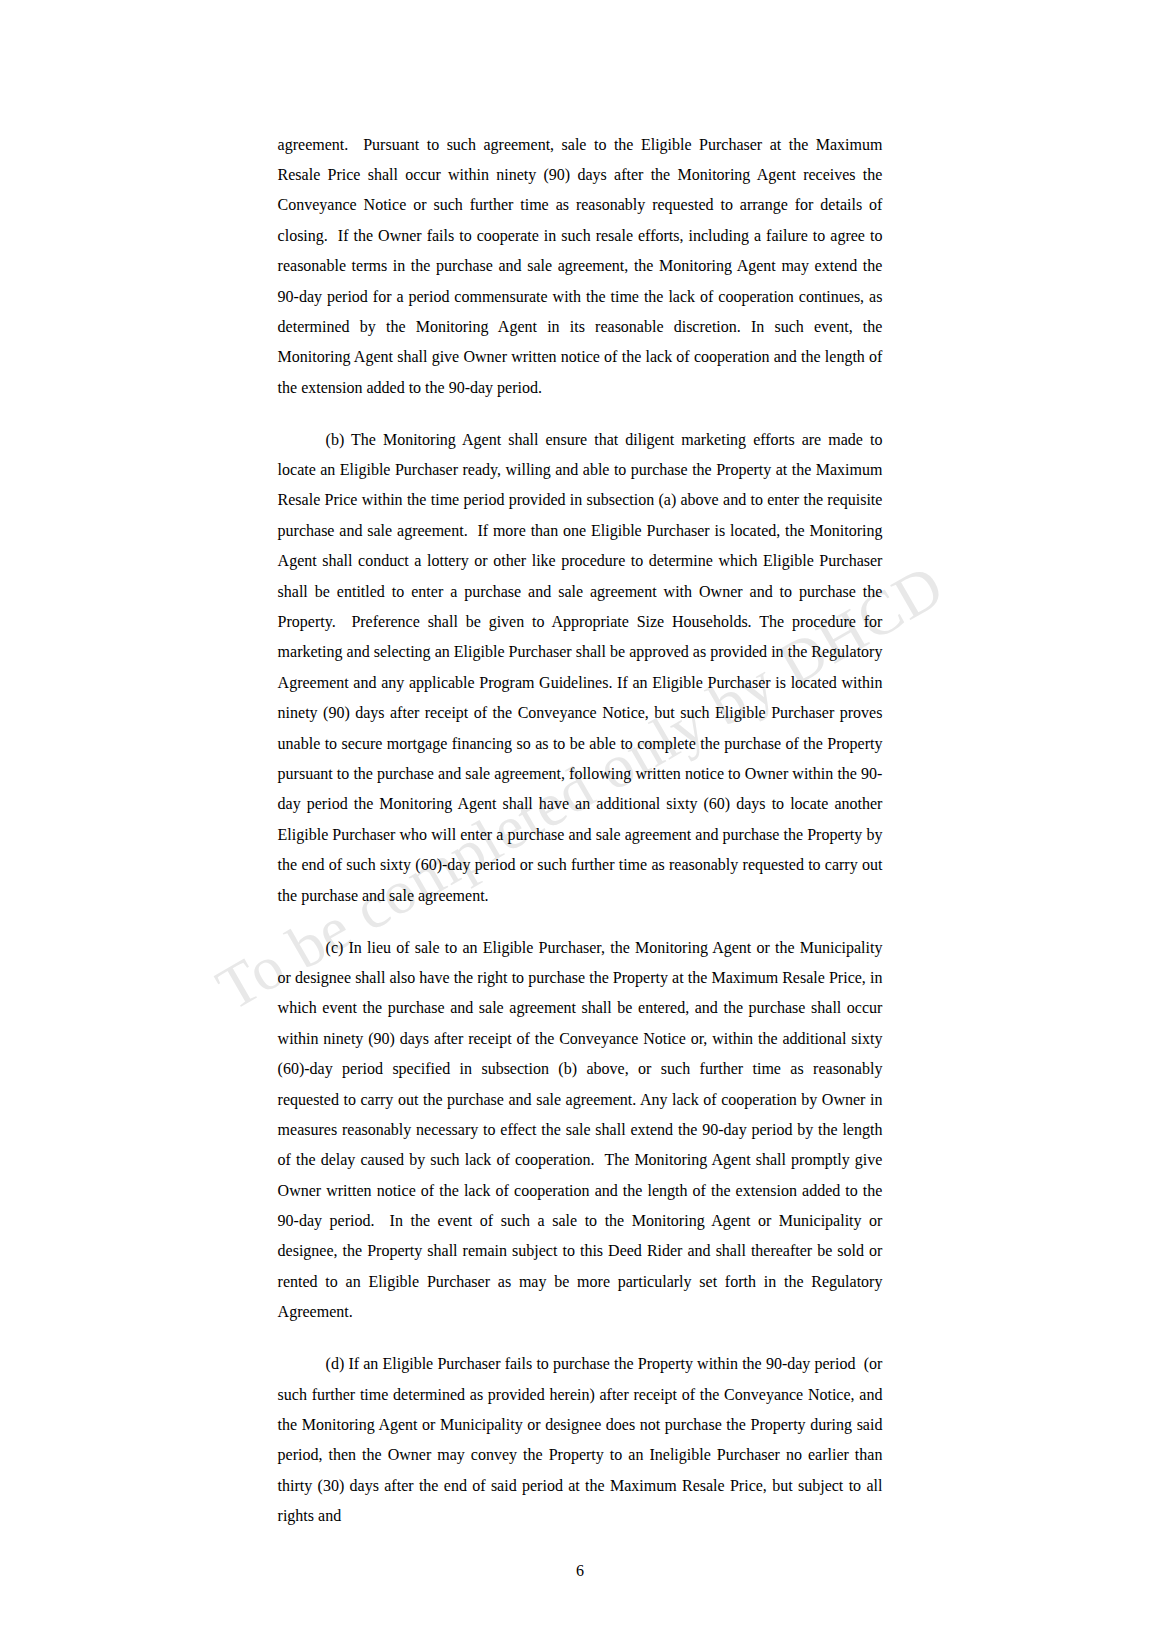To be completed only by DHCD
agreement. Pursuant to such agreement, sale to the Eligible Purchaser at the Maximum Resale Price shall occur within ninety (90) days after the Monitoring Agent receives the Conveyance Notice or such further time as reasonably requested to arrange for details of closing. If the Owner fails to cooperate in such resale efforts, including a failure to agree to reasonable terms in the purchase and sale agreement, the Monitoring Agent may extend the 90-day period for a period commensurate with the time the lack of cooperation continues, as determined by the Monitoring Agent in its reasonable discretion. In such event, the Monitoring Agent shall give Owner written notice of the lack of cooperation and the length of the extension added to the 90-day period.
(b) The Monitoring Agent shall ensure that diligent marketing efforts are made to locate an Eligible Purchaser ready, willing and able to purchase the Property at the Maximum Resale Price within the time period provided in subsection (a) above and to enter the requisite purchase and sale agreement. If more than one Eligible Purchaser is located, the Monitoring Agent shall conduct a lottery or other like procedure to determine which Eligible Purchaser shall be entitled to enter a purchase and sale agreement with Owner and to purchase the Property. Preference shall be given to Appropriate Size Households. The procedure for marketing and selecting an Eligible Purchaser shall be approved as provided in the Regulatory Agreement and any applicable Program Guidelines. If an Eligible Purchaser is located within ninety (90) days after receipt of the Conveyance Notice, but such Eligible Purchaser proves unable to secure mortgage financing so as to be able to complete the purchase of the Property pursuant to the purchase and sale agreement, following written notice to Owner within the 90-day period the Monitoring Agent shall have an additional sixty (60) days to locate another Eligible Purchaser who will enter a purchase and sale agreement and purchase the Property by the end of such sixty (60)-day period or such further time as reasonably requested to carry out the purchase and sale agreement.
(c) In lieu of sale to an Eligible Purchaser, the Monitoring Agent or the Municipality or designee shall also have the right to purchase the Property at the Maximum Resale Price, in which event the purchase and sale agreement shall be entered, and the purchase shall occur within ninety (90) days after receipt of the Conveyance Notice or, within the additional sixty (60)-day period specified in subsection (b) above, or such further time as reasonably requested to carry out the purchase and sale agreement. Any lack of cooperation by Owner in measures reasonably necessary to effect the sale shall extend the 90-day period by the length of the delay caused by such lack of cooperation. The Monitoring Agent shall promptly give Owner written notice of the lack of cooperation and the length of the extension added to the 90-day period. In the event of such a sale to the Monitoring Agent or Municipality or designee, the Property shall remain subject to this Deed Rider and shall thereafter be sold or rented to an Eligible Purchaser as may be more particularly set forth in the Regulatory Agreement.
(d) If an Eligible Purchaser fails to purchase the Property within the 90-day period (or such further time determined as provided herein) after receipt of the Conveyance Notice, and the Monitoring Agent or Municipality or designee does not purchase the Property during said period, then the Owner may convey the Property to an Ineligible Purchaser no earlier than thirty (30) days after the end of said period at the Maximum Resale Price, but subject to all rights and
6